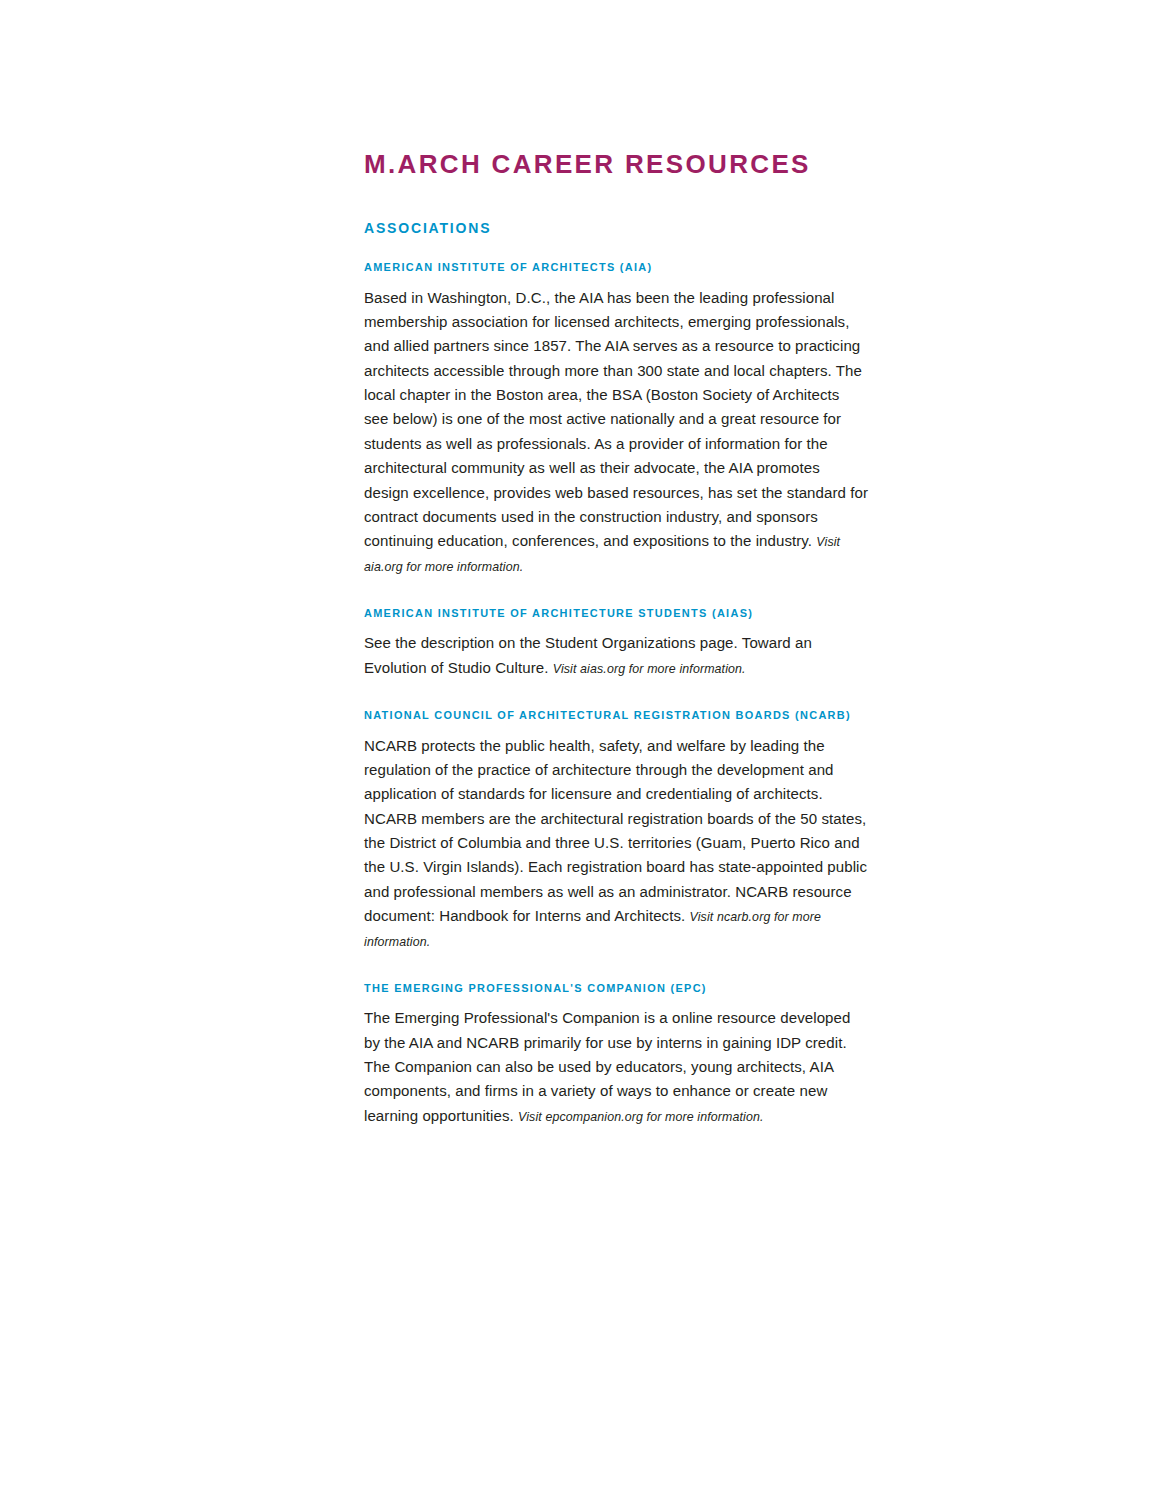M.Arch Career Resources
Associations
American Institute of Architects (AIA)
Based in Washington, D.C., the AIA has been the leading professional membership association for licensed architects, emerging professionals, and allied partners since 1857. The AIA serves as a resource to practicing architects accessible through more than 300 state and local chapters. The local chapter in the Boston area, the BSA (Boston Society of Architects see below) is one of the most active nationally and a great resource for students as well as professionals. As a provider of information for the architectural community as well as their advocate, the AIA promotes design excellence, provides web based resources, has set the standard for contract documents used in the construction industry, and sponsors continuing education, conferences, and expositions to the industry. Visit aia.org for more information.
American Institute of Architecture Students (AIAS)
See the description on the Student Organizations page. Toward an Evolution of Studio Culture. Visit aias.org for more information.
National Council of Architectural Registration Boards (NCARB)
NCARB protects the public health, safety, and welfare by leading the regulation of the practice of architecture through the development and application of standards for licensure and credentialing of architects. NCARB members are the architectural registration boards of the 50 states, the District of Columbia and three U.S. territories (Guam, Puerto Rico and the U.S. Virgin Islands). Each registration board has state-appointed public and professional members as well as an administrator. NCARB resource document: Handbook for Interns and Architects. Visit ncarb.org for more information.
The Emerging Professional's Companion (EPC)
The Emerging Professional's Companion is a online resource developed by the AIA and NCARB primarily for use by interns in gaining IDP credit. The Companion can also be used by educators, young architects, AIA components, and firms in a variety of ways to enhance or create new learning opportunities. Visit epcompanion.org for more information.